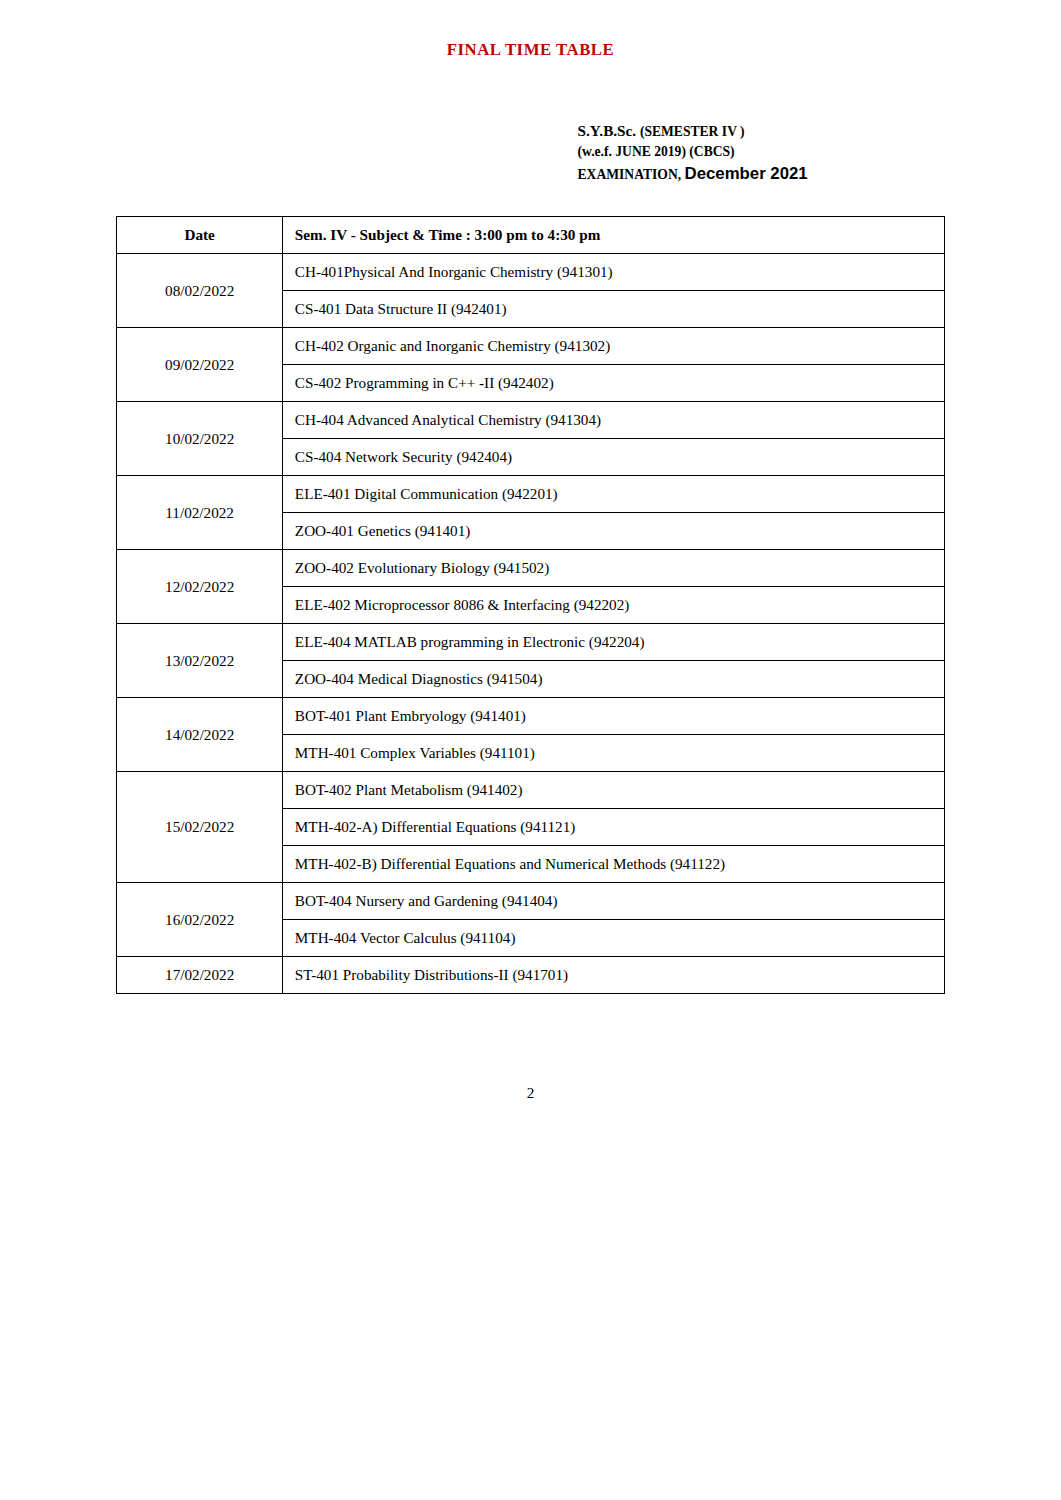FINAL TIME TABLE
S.Y.B.Sc. (SEMESTER IV )
(w.e.f. JUNE 2019) (CBCS)
EXAMINATION, December 2021
| Date | Sem. IV - Subject & Time : 3:00 pm to 4:30 pm |
| --- | --- |
| 08/02/2022 | CH-401Physical And Inorganic Chemistry (941301) |
| CS-401 Data Structure II (942401) |
| 09/02/2022 | CH-402 Organic and Inorganic Chemistry (941302) |
| CS-402 Programming in C++ -II (942402) |
| 10/02/2022 | CH-404 Advanced Analytical Chemistry (941304) |
| CS-404 Network Security (942404) |
| 11/02/2022 | ELE-401 Digital Communication (942201) |
| ZOO-401 Genetics (941401) |
| 12/02/2022 | ZOO-402 Evolutionary Biology (941502) |
| ELE-402 Microprocessor 8086 & Interfacing (942202) |
| 13/02/2022 | ELE-404 MATLAB programming in Electronic (942204) |
| ZOO-404 Medical Diagnostics (941504) |
| 14/02/2022 | BOT-401 Plant Embryology (941401) |
| MTH-401 Complex Variables (941101) |
| 15/02/2022 | BOT-402 Plant Metabolism (941402) |
| MTH-402-A) Differential Equations (941121) |
| MTH-402-B) Differential Equations and Numerical Methods (941122) |
| 16/02/2022 | BOT-404 Nursery and Gardening (941404) |
| MTH-404 Vector Calculus (941104) |
| 17/02/2022 | ST-401 Probability Distributions-II (941701) |
2